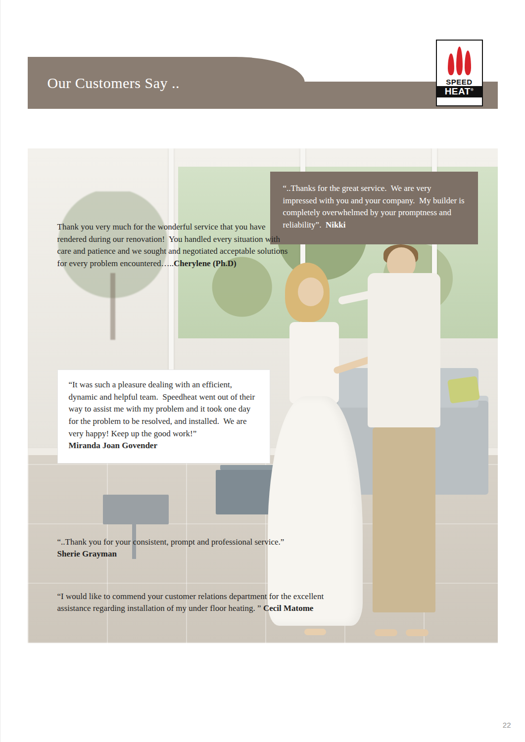Our Customers Say ..
SPEED HEAT®
“..Thanks for the great service. We are very impressed with you and your company. My builder is completely overwhelmed by your promptness and reliability”. Nikki
Thank you very much for the wonderful service that you have rendered during our renovation! You handled every situation with care and patience and we sought and negotiated acceptable solutions for every problem encountered…..Cherylene (Ph.D)
“It was such a pleasure dealing with an efficient, dynamic and helpful team. Speedheat went out of their way to assist me with my problem and it took one day for the problem to be resolved, and installed. We are very happy! Keep up the good work!”
Miranda Joan Govender
“..Thank you for your consistent, prompt and professional service.” Sherie Grayman
“I would like to commend your customer relations department for the excellent assistance regarding installation of my under floor heating. ” Cecil Matome
22